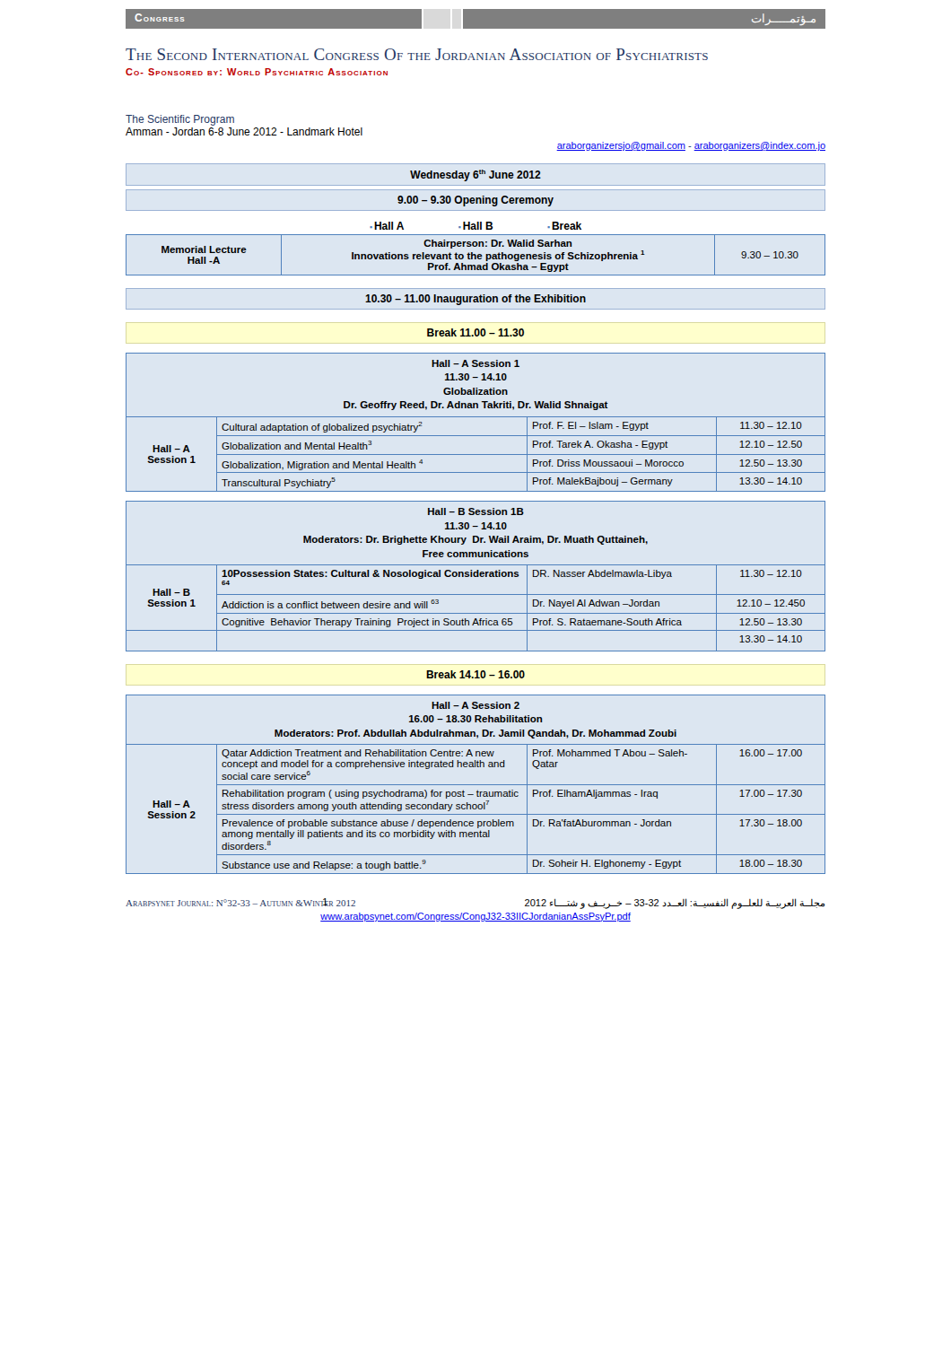Congress
مـؤتمـــــرات
The Second International Congress Of the Jordanian Association of Psychiatrists
Co- Sponsored by: World Psychiatric Association
The Scientific Program
Amman - Jordan 6-8 June 2012 - Landmark Hotel
araborganizersjo@gmail.com - araborganizers@index.com.jo
Wednesday 6th June 2012
9.00 – 9.30 Opening Ceremony
▪Hall A ▪Hall B ▪Break
| Memorial Lecture Hall -A | Chairperson: Dr. Walid Sarhan Innovations relevant to the pathogenesis of Schizophrenia 1 Prof. Ahmad Okasha – Egypt | 9.30 – 10.30 |
10.30 – 11.00 Inauguration of the Exhibition
Break 11.00 – 11.30
| Hall – A Session 1 11.30 – 14.10 Globalization Dr. Geoffry Reed, Dr. Adnan Takriti, Dr. Walid Shnaigat |
| Hall – A Session 1 | Cultural adaptation of globalized psychiatry 2 | Prof. F. El – Islam - Egypt | 11.30 – 12.10 |
| Globalization and Mental Health 3 | Prof. Tarek A. Okasha - Egypt | 12.10 – 12.50 |
| Globalization, Migration and Mental Health 4 | Prof. Driss Moussaoui – Morocco | 12.50 – 13.30 |
| Transcultural Psychiatry 5 | Prof. MalekBajbouj – Germany | 13.30 – 14.10 |
| Hall – B Session 1B 11.30 – 14.10 Moderators: Dr. Brighette Khoury Dr. Wail Araim, Dr. Muath Quttaineh, Free communications |
| Hall – B Session 1 | 10Possession States: Cultural & Nosological Considerations 64 | DR. Nasser Abdelmawla-Libya | 11.30 – 12.10 |
| Addiction is a conflict between desire and will 63 | Dr. Nayel Al Adwan –Jordan | 12.10 – 12.450 |
| Cognitive Behavior Therapy Training Project in South Africa 65 | Prof. S. Rataemane-South Africa | 12.50 – 13.30 |
| | | | 13.30 – 14.10 |
Break 14.10 – 16.00
| Hall – A Session 2 16.00 – 18.30 Rehabilitation Moderators: Prof. Abdullah Abdulrahman, Dr. Jamil Qandah, Dr. Mohammad Zoubi |
| Hall – A Session 2 | Qatar Addiction Treatment and Rehabilitation Centre: A new concept and model for a comprehensive integrated health and social care service 6 | Prof. Mohammed T Abou – Saleh- Qatar | 16.00 – 17.00 |
| Rehabilitation program ( using psychodrama) for post – traumatic stress disorders among youth attending secondary school 7 | Prof. ElhamAljammas - Iraq | 17.00 – 17.30 |
| Prevalence of probable substance abuse / dependence problem among mentally ill patients and its co morbidity with mental disorders. 8 | Dr. Ra'fatAburomman - Jordan | 17.30 – 18.00 |
| Substance use and Relapse: a tough battle. 9 | Dr. Soheir H. Elghonemy - Egypt | 18.00 – 18.30 |
Arabpsynet Journal: N°32-33 – Autumn &Winter 2012 مجلــة العربيــة للعلــوم النفسيــة: العــدد 32-33 – خــريــف و شتــــاء 2012
1
www.arabpsynet.com/Congress/CongJ32-33IICJordanianAssPsyPr.pdf